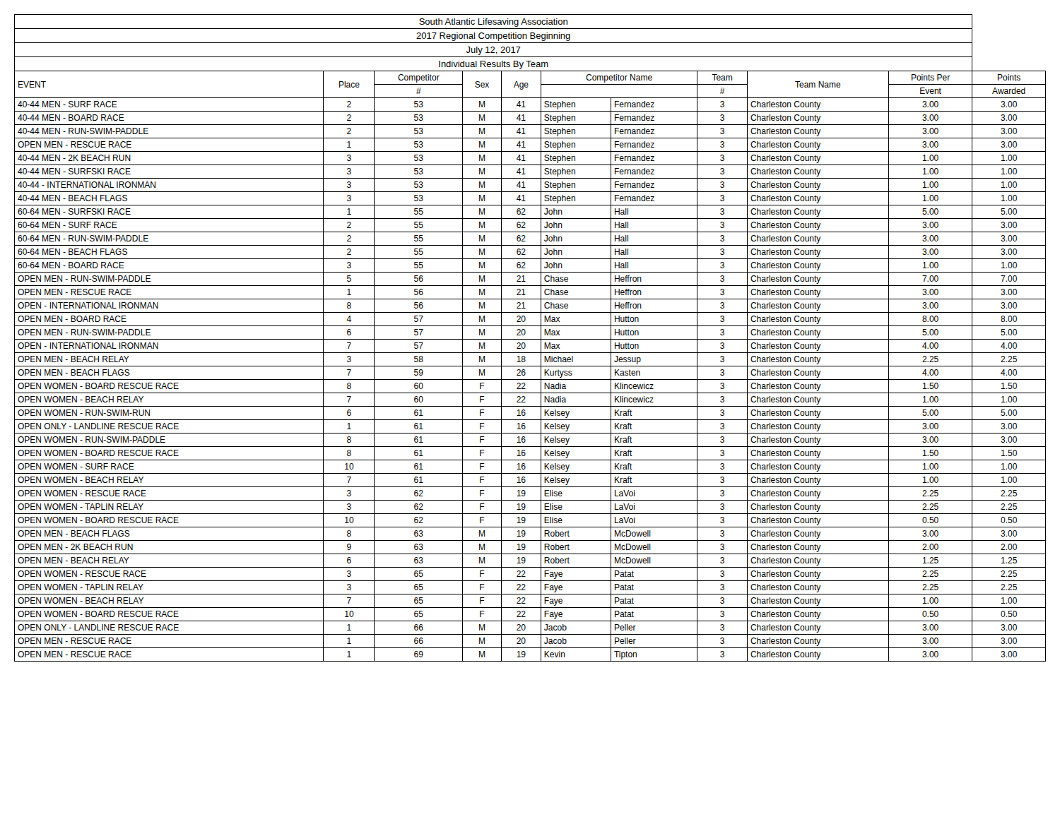| South Atlantic Lifesaving Association |
| 2017 Regional Competition Beginning |
| July 12, 2017 |
| Individual Results By Team |
| EVENT | Place | Competitor | Sex | Age | Competitor Name | Team | Team Name | Points Per | Points |
| # | | # | Event | Awarded |
| 40-44 MEN - SURF RACE | 2 | 53 | M | 41 | Stephen | Fernandez | 3 | Charleston County | 3.00 | 3.00 |
| 40-44 MEN - BOARD RACE | 2 | 53 | M | 41 | Stephen | Fernandez | 3 | Charleston County | 3.00 | 3.00 |
| 40-44 MEN - RUN-SWIM-PADDLE | 2 | 53 | M | 41 | Stephen | Fernandez | 3 | Charleston County | 3.00 | 3.00 |
| OPEN MEN - RESCUE RACE | 1 | 53 | M | 41 | Stephen | Fernandez | 3 | Charleston County | 3.00 | 3.00 |
| 40-44 MEN - 2K BEACH RUN | 3 | 53 | M | 41 | Stephen | Fernandez | 3 | Charleston County | 1.00 | 1.00 |
| 40-44 MEN - SURFSKI RACE | 3 | 53 | M | 41 | Stephen | Fernandez | 3 | Charleston County | 1.00 | 1.00 |
| 40-44 - INTERNATIONAL IRONMAN | 3 | 53 | M | 41 | Stephen | Fernandez | 3 | Charleston County | 1.00 | 1.00 |
| 40-44 MEN - BEACH FLAGS | 3 | 53 | M | 41 | Stephen | Fernandez | 3 | Charleston County | 1.00 | 1.00 |
| 60-64 MEN - SURFSKI RACE | 1 | 55 | M | 62 | John | Hall | 3 | Charleston County | 5.00 | 5.00 |
| 60-64 MEN - SURF RACE | 2 | 55 | M | 62 | John | Hall | 3 | Charleston County | 3.00 | 3.00 |
| 60-64 MEN - RUN-SWIM-PADDLE | 2 | 55 | M | 62 | John | Hall | 3 | Charleston County | 3.00 | 3.00 |
| 60-64 MEN - BEACH FLAGS | 2 | 55 | M | 62 | John | Hall | 3 | Charleston County | 3.00 | 3.00 |
| 60-64 MEN - BOARD RACE | 3 | 55 | M | 62 | John | Hall | 3 | Charleston County | 1.00 | 1.00 |
| OPEN MEN - RUN-SWIM-PADDLE | 5 | 56 | M | 21 | Chase | Heffron | 3 | Charleston County | 7.00 | 7.00 |
| OPEN MEN - RESCUE RACE | 1 | 56 | M | 21 | Chase | Heffron | 3 | Charleston County | 3.00 | 3.00 |
| OPEN - INTERNATIONAL IRONMAN | 8 | 56 | M | 21 | Chase | Heffron | 3 | Charleston County | 3.00 | 3.00 |
| OPEN MEN - BOARD RACE | 4 | 57 | M | 20 | Max | Hutton | 3 | Charleston County | 8.00 | 8.00 |
| OPEN MEN - RUN-SWIM-PADDLE | 6 | 57 | M | 20 | Max | Hutton | 3 | Charleston County | 5.00 | 5.00 |
| OPEN - INTERNATIONAL IRONMAN | 7 | 57 | M | 20 | Max | Hutton | 3 | Charleston County | 4.00 | 4.00 |
| OPEN MEN - BEACH RELAY | 3 | 58 | M | 18 | Michael | Jessup | 3 | Charleston County | 2.25 | 2.25 |
| OPEN MEN - BEACH FLAGS | 7 | 59 | M | 26 | Kurtyss | Kasten | 3 | Charleston County | 4.00 | 4.00 |
| OPEN WOMEN - BOARD RESCUE RACE | 8 | 60 | F | 22 | Nadia | Klincewicz | 3 | Charleston County | 1.50 | 1.50 |
| OPEN WOMEN - BEACH RELAY | 7 | 60 | F | 22 | Nadia | Klincewicz | 3 | Charleston County | 1.00 | 1.00 |
| OPEN WOMEN - RUN-SWIM-RUN | 6 | 61 | F | 16 | Kelsey | Kraft | 3 | Charleston County | 5.00 | 5.00 |
| OPEN ONLY - LANDLINE RESCUE RACE | 1 | 61 | F | 16 | Kelsey | Kraft | 3 | Charleston County | 3.00 | 3.00 |
| OPEN WOMEN - RUN-SWIM-PADDLE | 8 | 61 | F | 16 | Kelsey | Kraft | 3 | Charleston County | 3.00 | 3.00 |
| OPEN WOMEN - BOARD RESCUE RACE | 8 | 61 | F | 16 | Kelsey | Kraft | 3 | Charleston County | 1.50 | 1.50 |
| OPEN WOMEN - SURF RACE | 10 | 61 | F | 16 | Kelsey | Kraft | 3 | Charleston County | 1.00 | 1.00 |
| OPEN WOMEN - BEACH RELAY | 7 | 61 | F | 16 | Kelsey | Kraft | 3 | Charleston County | 1.00 | 1.00 |
| OPEN WOMEN - RESCUE RACE | 3 | 62 | F | 19 | Elise | LaVoi | 3 | Charleston County | 2.25 | 2.25 |
| OPEN WOMEN - TAPLIN RELAY | 3 | 62 | F | 19 | Elise | LaVoi | 3 | Charleston County | 2.25 | 2.25 |
| OPEN WOMEN - BOARD RESCUE RACE | 10 | 62 | F | 19 | Elise | LaVoi | 3 | Charleston County | 0.50 | 0.50 |
| OPEN MEN - BEACH FLAGS | 8 | 63 | M | 19 | Robert | McDowell | 3 | Charleston County | 3.00 | 3.00 |
| OPEN MEN - 2K BEACH RUN | 9 | 63 | M | 19 | Robert | McDowell | 3 | Charleston County | 2.00 | 2.00 |
| OPEN MEN - BEACH RELAY | 6 | 63 | M | 19 | Robert | McDowell | 3 | Charleston County | 1.25 | 1.25 |
| OPEN WOMEN - RESCUE RACE | 3 | 65 | F | 22 | Faye | Patat | 3 | Charleston County | 2.25 | 2.25 |
| OPEN WOMEN - TAPLIN RELAY | 3 | 65 | F | 22 | Faye | Patat | 3 | Charleston County | 2.25 | 2.25 |
| OPEN WOMEN - BEACH RELAY | 7 | 65 | F | 22 | Faye | Patat | 3 | Charleston County | 1.00 | 1.00 |
| OPEN WOMEN - BOARD RESCUE RACE | 10 | 65 | F | 22 | Faye | Patat | 3 | Charleston County | 0.50 | 0.50 |
| OPEN ONLY - LANDLINE RESCUE RACE | 1 | 66 | M | 20 | Jacob | Peller | 3 | Charleston County | 3.00 | 3.00 |
| OPEN MEN - RESCUE RACE | 1 | 66 | M | 20 | Jacob | Peller | 3 | Charleston County | 3.00 | 3.00 |
| OPEN MEN - RESCUE RACE | 1 | 69 | M | 19 | Kevin | Tipton | 3 | Charleston County | 3.00 | 3.00 |